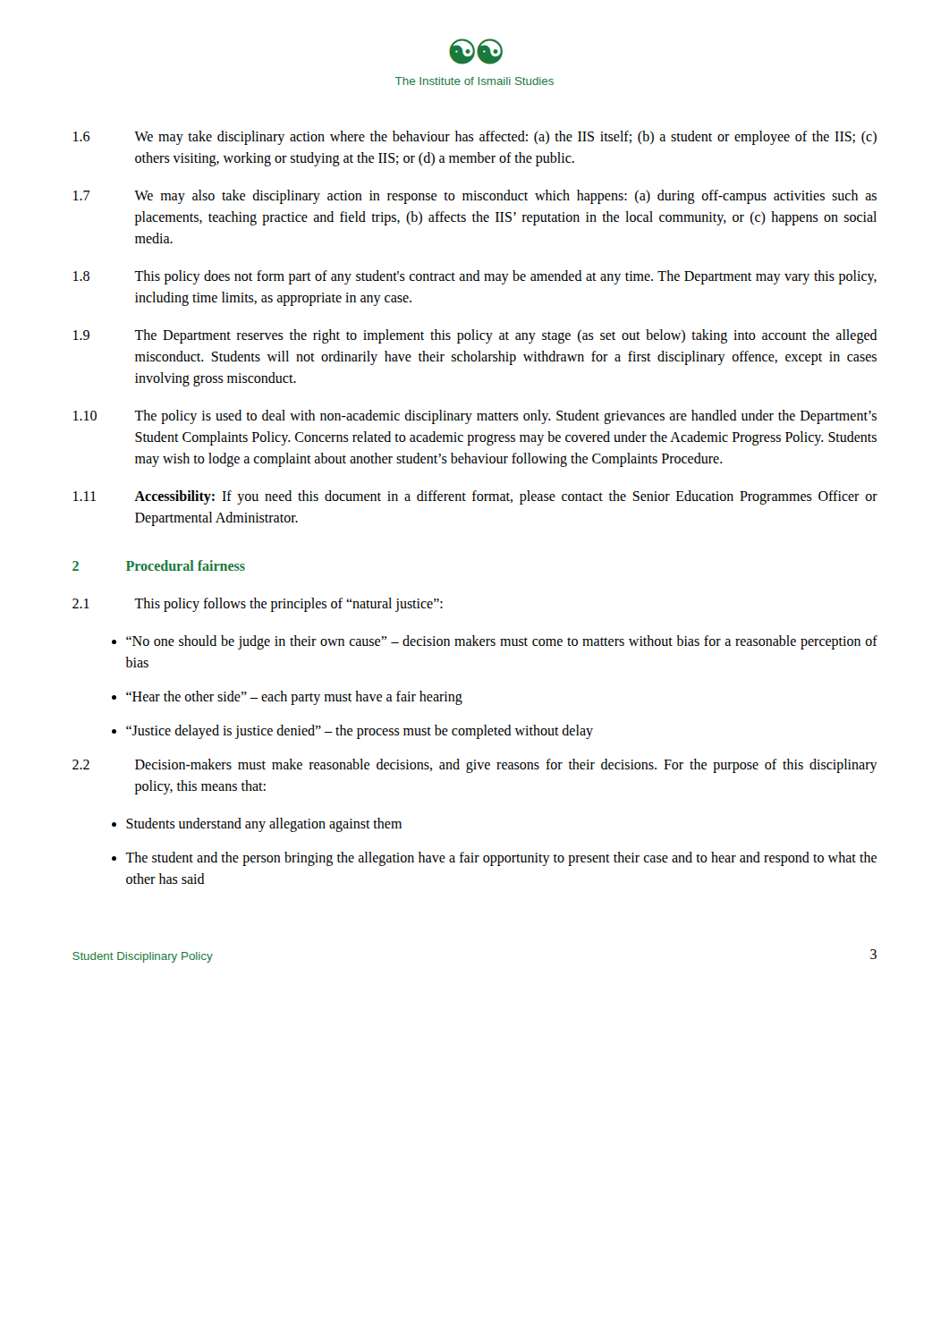☯☯
The Institute of Ismaili Studies
1.6
We may take disciplinary action where the behaviour has affected: (a) the IIS itself; (b) a student or employee of the IIS; (c) others visiting, working or studying at the IIS; or (d) a member of the public.
1.7
We may also take disciplinary action in response to misconduct which happens: (a) during off-campus activities such as placements, teaching practice and field trips, (b) affects the IIS’ reputation in the local community, or (c) happens on social media.
1.8
This policy does not form part of any student's contract and may be amended at any time. The Department may vary this policy, including time limits, as appropriate in any case.
1.9
The Department reserves the right to implement this policy at any stage (as set out below) taking into account the alleged misconduct. Students will not ordinarily have their scholarship withdrawn for a first disciplinary offence, except in cases involving gross misconduct.
1.10
The policy is used to deal with non-academic disciplinary matters only. Student grievances are handled under the Department’s Student Complaints Policy. Concerns related to academic progress may be covered under the Academic Progress Policy. Students may wish to lodge a complaint about another student’s behaviour following the Complaints Procedure.
1.11
Accessibility: If you need this document in a different format, please contact the Senior Education Programmes Officer or Departmental Administrator.
2 Procedural fairness
2.1
This policy follows the principles of “natural justice”:
“No one should be judge in their own cause” – decision makers must come to matters without bias for a reasonable perception of bias
“Hear the other side” – each party must have a fair hearing
“Justice delayed is justice denied” – the process must be completed without delay
2.2
Decision-makers must make reasonable decisions, and give reasons for their decisions. For the purpose of this disciplinary policy, this means that:
Students understand any allegation against them
The student and the person bringing the allegation have a fair opportunity to present their case and to hear and respond to what the other has said
Student Disciplinary Policy
3